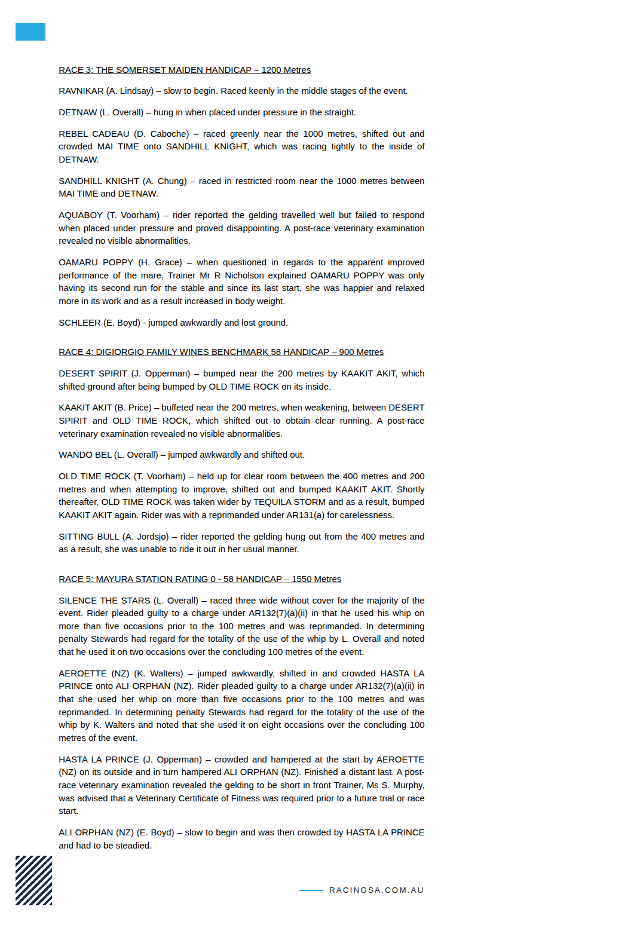RACE 3: THE SOMERSET MAIDEN HANDICAP – 1200 Metres
RAVNIKAR (A. Lindsay) – slow to begin. Raced keenly in the middle stages of the event.
DETNAW (L. Overall) – hung in when placed under pressure in the straight.
REBEL CADEAU (D. Caboche) – raced greenly near the 1000 metres, shifted out and crowded MAI TIME onto SANDHILL KNIGHT, which was racing tightly to the inside of DETNAW.
SANDHILL KNIGHT (A. Chung) – raced in restricted room near the 1000 metres between MAI TIME and DETNAW.
AQUABOY (T. Voorham) – rider reported the gelding travelled well but failed to respond when placed under pressure and proved disappointing. A post-race veterinary examination revealed no visible abnormalities.
OAMARU POPPY (H. Grace) – when questioned in regards to the apparent improved performance of the mare, Trainer Mr R Nicholson explained OAMARU POPPY was only having its second run for the stable and since its last start, she was happier and relaxed more in its work and as a result increased in body weight.
SCHLEER (E. Boyd) - jumped awkwardly and lost ground.
RACE 4: DIGIORGIO FAMILY WINES BENCHMARK 58 HANDICAP – 900 Metres
DESERT SPIRIT (J. Opperman) – bumped near the 200 metres by KAAKIT AKIT, which shifted ground after being bumped by OLD TIME ROCK on its inside.
KAAKIT AKIT (B. Price) – buffeted near the 200 metres, when weakening, between DESERT SPIRIT and OLD TIME ROCK, which shifted out to obtain clear running. A post-race veterinary examination revealed no visible abnormalities.
WANDO BEL (L. Overall) – jumped awkwardly and shifted out.
OLD TIME ROCK (T. Voorham) – held up for clear room between the 400 metres and 200 metres and when attempting to improve, shifted out and bumped KAAKIT AKIT. Shortly thereafter, OLD TIME ROCK was taken wider by TEQUILA STORM and as a result, bumped KAAKIT AKIT again. Rider was with a reprimanded under AR131(a) for carelessness.
SITTING BULL (A. Jordsjo) – rider reported the gelding hung out from the 400 metres and as a result, she was unable to ride it out in her usual manner.
RACE 5: MAYURA STATION RATING 0 - 58 HANDICAP – 1550 Metres
SILENCE THE STARS (L. Overall) – raced three wide without cover for the majority of the event. Rider pleaded guilty to a charge under AR132(7)(a)(ii) in that he used his whip on more than five occasions prior to the 100 metres and was reprimanded. In determining penalty Stewards had regard for the totality of the use of the whip by L. Overall and noted that he used it on two occasions over the concluding 100 metres of the event.
AEROETTE (NZ) (K. Walters) – jumped awkwardly, shifted in and crowded HASTA LA PRINCE onto ALI ORPHAN (NZ). Rider pleaded guilty to a charge under AR132(7)(a)(ii) in that she used her whip on more than five occasions prior to the 100 metres and was reprimanded. In determining penalty Stewards had regard for the totality of the use of the whip by K. Walters and noted that she used it on eight occasions over the concluding 100 metres of the event.
HASTA LA PRINCE (J. Opperman) – crowded and hampered at the start by AEROETTE (NZ) on its outside and in turn hampered ALI ORPHAN (NZ). Finished a distant last. A post-race veterinary examination revealed the gelding to be short in front Trainer, Ms S. Murphy, was advised that a Veterinary Certificate of Fitness was required prior to a future trial or race start.
ALI ORPHAN (NZ) (E. Boyd) – slow to begin and was then crowded by HASTA LA PRINCE and had to be steadied.
RACINGSA.COM.AU